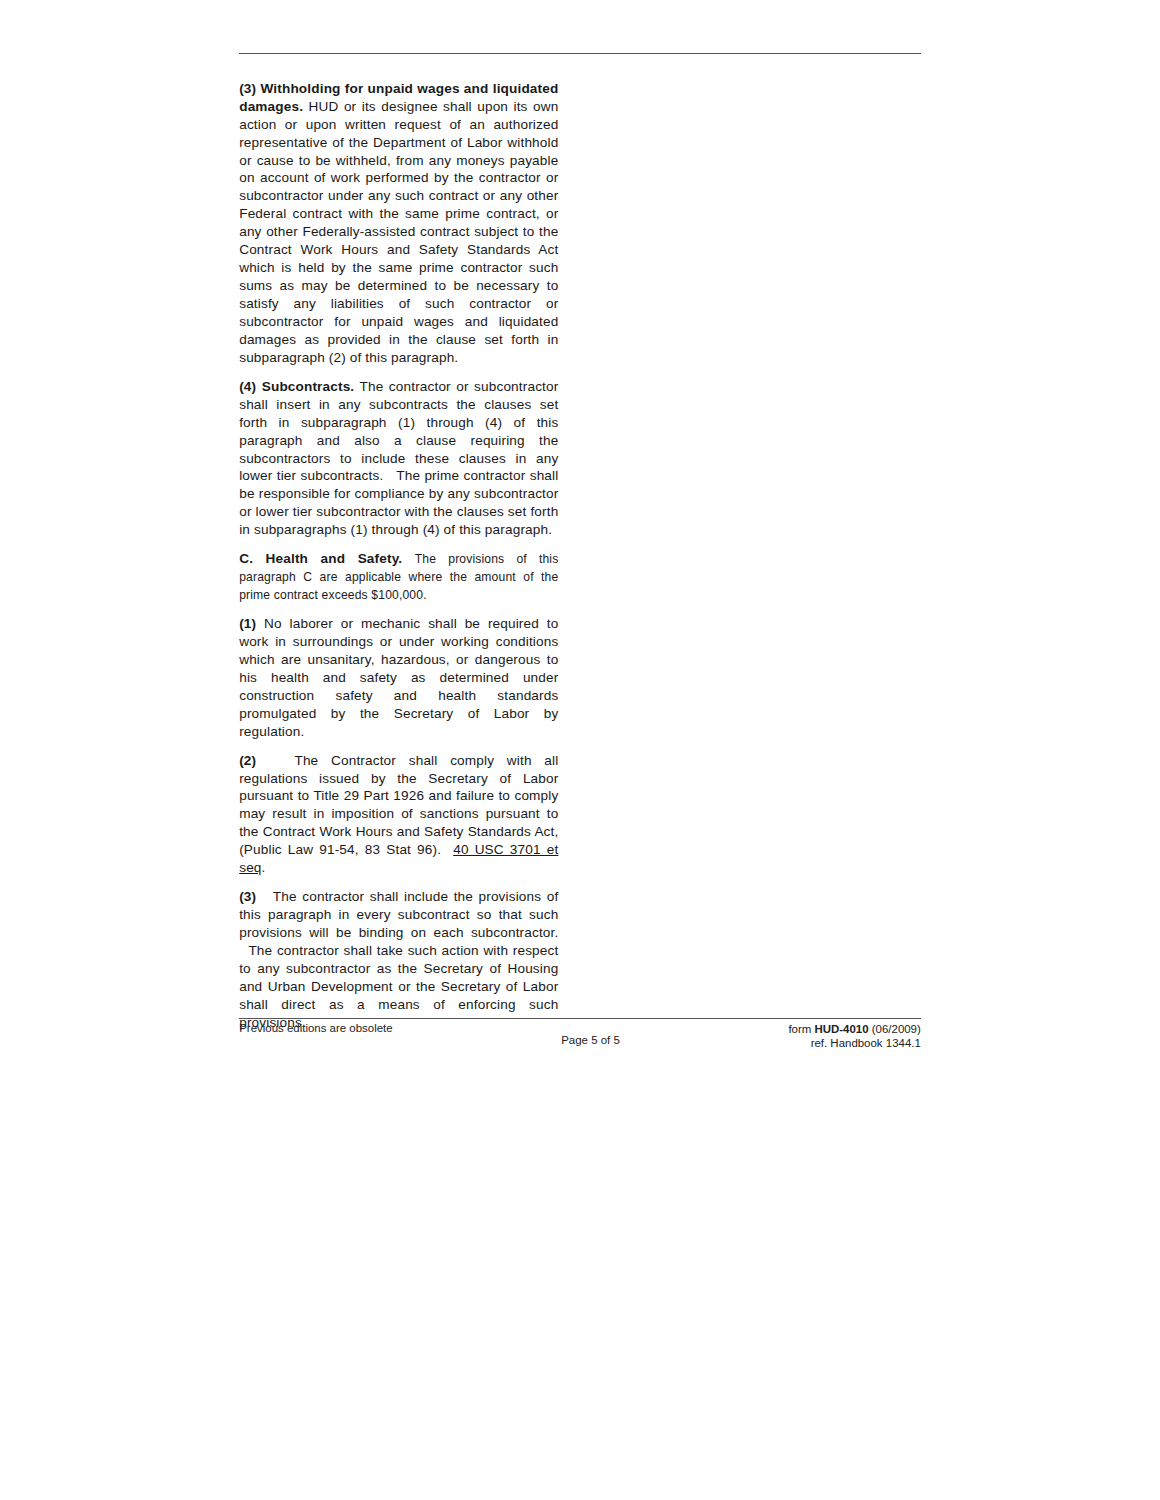(3) Withholding for unpaid wages and liquidated damages. HUD or its designee shall upon its own action or upon written request of an authorized representative of the Department of Labor withhold or cause to be withheld, from any moneys payable on account of work performed by the contractor or subcontractor under any such contract or any other Federal contract with the same prime contract, or any other Federally-assisted contract subject to the Contract Work Hours and Safety Standards Act which is held by the same prime contractor such sums as may be determined to be necessary to satisfy any liabilities of such contractor or subcontractor for unpaid wages and liquidated damages as provided in the clause set forth in subparagraph (2) of this paragraph.
(4) Subcontracts. The contractor or subcontractor shall insert in any subcontracts the clauses set forth in subparagraph (1) through (4) of this paragraph and also a clause requiring the subcontractors to include these clauses in any lower tier subcontracts. The prime contractor shall be responsible for compliance by any subcontractor or lower tier subcontractor with the clauses set forth in subparagraphs (1) through (4) of this paragraph.
C. Health and Safety. The provisions of this paragraph C are applicable where the amount of the prime contract exceeds $100,000.
(1) No laborer or mechanic shall be required to work in surroundings or under working conditions which are unsanitary, hazardous, or dangerous to his health and safety as determined under construction safety and health standards promulgated by the Secretary of Labor by regulation.
(2) The Contractor shall comply with all regulations issued by the Secretary of Labor pursuant to Title 29 Part 1926 and failure to comply may result in imposition of sanctions pursuant to the Contract Work Hours and Safety Standards Act, (Public Law 91-54, 83 Stat 96). 40 USC 3701 et seq.
(3) The contractor shall include the provisions of this paragraph in every subcontract so that such provisions will be binding on each subcontractor. The contractor shall take such action with respect to any subcontractor as the Secretary of Housing and Urban Development or the Secretary of Labor shall direct as a means of enforcing such provisions.
Previous editions are obsolete
Page 5 of 5
form HUD-4010 (06/2009)
ref. Handbook 1344.1